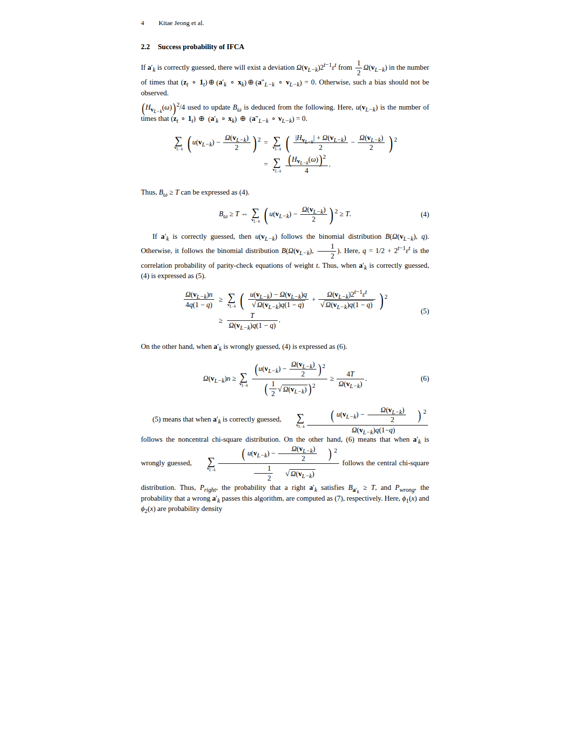4 Kitae Jeong et al.
2.2 Success probability of IFCA
If a′k is correctly guessed, there will exist a deviation Ω(vL−k)2t−1εt from 12 Ω(vL−k) in the number of times that (zt ∘ 1t)⊕(a′k ∘ xk)⊕(a″L−k ∘ vL−k) = 0. Otherwise, such a bias should not be observed.
(HvL−k(ω))2/4 used to update Bω is deduced from the following. Here, u(vL−k) is the number of times that (zt ∘ 1t) ⊕ (a′k ∘ xk) ⊕ (a″L−k ∘ vL−k) = 0.
| ∑ v L−k ( u ( v L−k ) − Ω ( v L−k ) 2 ) 2 | = | ∑ v L−k ( / H v L−k / + Ω ( v L−k ) 2 − Ω ( v L−k ) 2 ) 2 |
| | = | ∑ v L−k ( H v L−k ( ω ) ) 2 4 . |
Thus, Bω ≥ T can be expressed as (4).
Bω ≥ T ⇔ ∑vL−k (u(vL−k) − Ω(vL−k) 2)2 ≥ T.
(4)
If a′k is correctly guessed, then u(vL−k) follows the binomial distribution B(Ω(vL−k), q). Otherwise, it follows the binomial distribution B(Ω(vL−k), 12). Here, q = 1/2 + 2t−1εt is the correlation probability of parity-check equations of weight t. Thus, when a′k is correctly guessed, (4) is expressed as (5).
| Ω ( v L−k ) n 4 q (1 − q ) | ≥ | ∑ v L−k ( u ( v L−k ) − Ω ( v L−k ) q √ Ω ( v L−k ) q (1 − q ) + Ω ( v L−k )2 t −1 ε t √ Ω ( v L−k ) q (1 − q ) ) 2 |
| | ≥ | T Ω ( v L−k ) q (1 − q ) . |
(5)
On the other hand, when a′k is wrongly guessed, (4) is expressed as (6).
Ω(vL−k)n ≥ ∑vL−k (u(vL−k) − Ω(vL−k) 2)2 (12√Ω(vL−k))2 ≥ 4T Ω(vL−k).
(6)
(5) means that when a′k is correctly guessed, ∑vL−k(u(vL−k) − Ω(vL−k) 2)2 Ω(vL−k)q(1−q) follows the noncentral chi-square distribution. On the other hand, (6) means that when a′k is wrongly guessed, ∑vL−k(u(vL−k) − Ω(vL−k) 2)212√Ω(vL−k) follows the central chi-square distribution. Thus, Pright, the probability that a right a′k satisfies Ba′k ≥ T, and Pwrong, the probability that a wrong a′k passes this algorithm, are computed as (7), respectively. Here, ϕ1(x) and ϕ2(x) are probability density